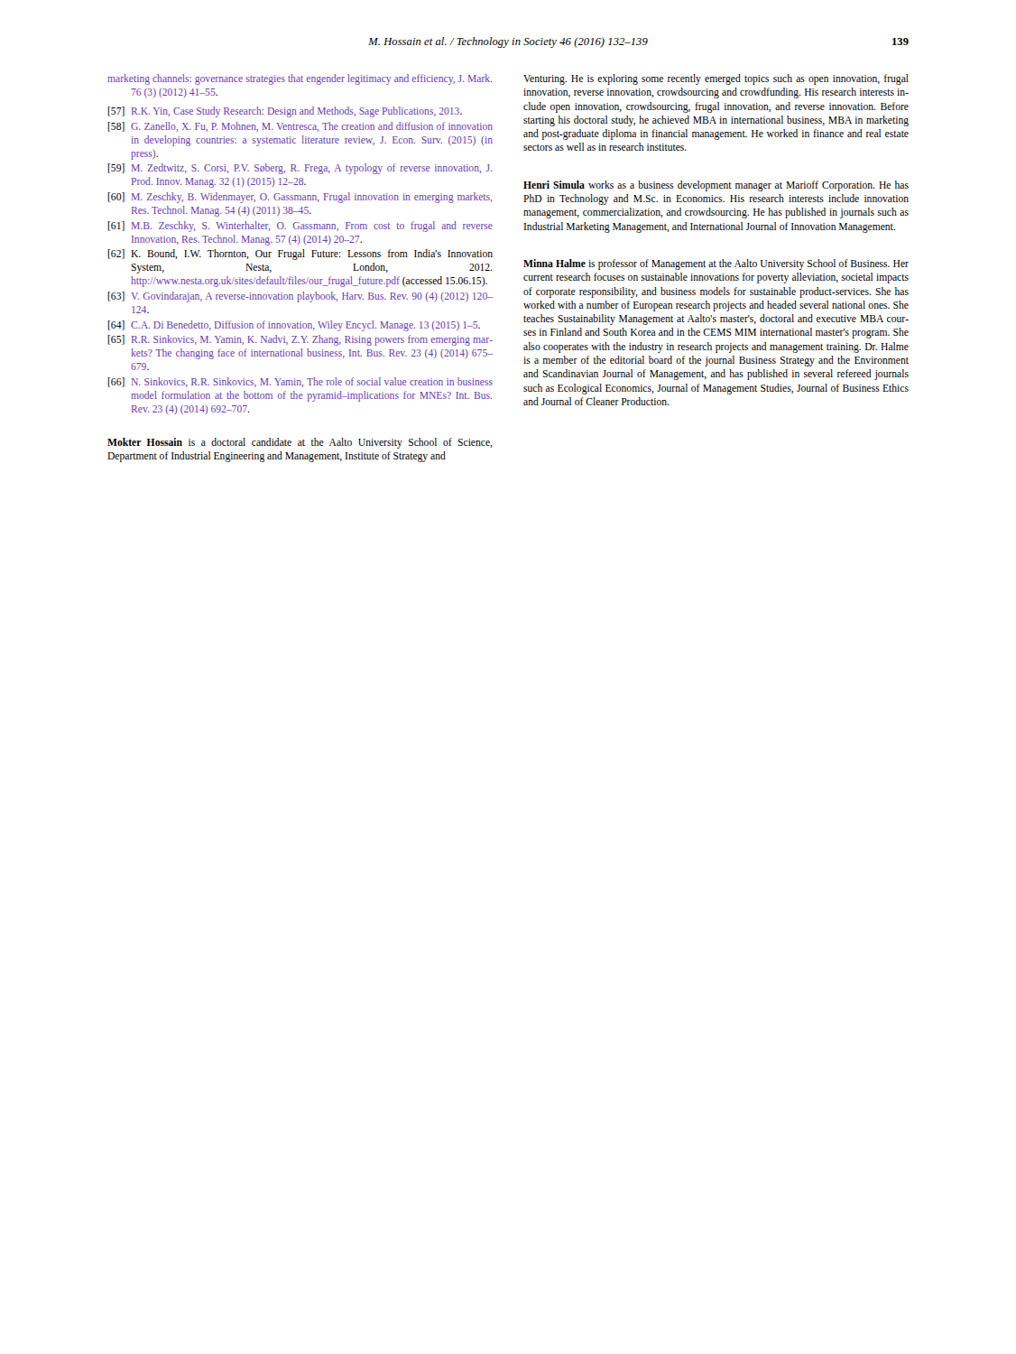M. Hossain et al. / Technology in Society 46 (2016) 132–139 139
marketing channels: governance strategies that engender legitimacy and efficiency, J. Mark. 76 (3) (2012) 41–55.
[57] R.K. Yin, Case Study Research: Design and Methods, Sage Publications, 2013.
[58] G. Zanello, X. Fu, P. Mohnen, M. Ventresca, The creation and diffusion of innovation in developing countries: a systematic literature review, J. Econ. Surv. (2015) (in press).
[59] M. Zedtwitz, S. Corsi, P.V. Søberg, R. Frega, A typology of reverse innovation, J. Prod. Innov. Manag. 32 (1) (2015) 12–28.
[60] M. Zeschky, B. Widenmayer, O. Gassmann, Frugal innovation in emerging markets, Res. Technol. Manag. 54 (4) (2011) 38–45.
[61] M.B. Zeschky, S. Winterhalter, O. Gassmann, From cost to frugal and reverse Innovation, Res. Technol. Manag. 57 (4) (2014) 20–27.
[62] K. Bound, I.W. Thornton, Our Frugal Future: Lessons from India's Innovation System, Nesta, London, 2012. http://www.nesta.org.uk/sites/default/files/our_frugal_future.pdf (accessed 15.06.15).
[63] V. Govindarajan, A reverse-innovation playbook, Harv. Bus. Rev. 90 (4) (2012) 120–124.
[64] C.A. Di Benedetto, Diffusion of innovation, Wiley Encycl. Manage. 13 (2015) 1–5.
[65] R.R. Sinkovics, M. Yamin, K. Nadvi, Z.Y. Zhang, Rising powers from emerging markets? The changing face of international business, Int. Bus. Rev. 23 (4) (2014) 675–679.
[66] N. Sinkovics, R.R. Sinkovics, M. Yamin, The role of social value creation in business model formulation at the bottom of the pyramid–implications for MNEs? Int. Bus. Rev. 23 (4) (2014) 692–707.
Mokter Hossain is a doctoral candidate at the Aalto University School of Science, Department of Industrial Engineering and Management, Institute of Strategy and
Venturing. He is exploring some recently emerged topics such as open innovation, frugal innovation, reverse innovation, crowdsourcing and crowdfunding. His research interests include open innovation, crowdsourcing, frugal innovation, and reverse innovation. Before starting his doctoral study, he achieved MBA in international business, MBA in marketing and post-graduate diploma in financial management. He worked in finance and real estate sectors as well as in research institutes.
Henri Simula works as a business development manager at Marioff Corporation. He has PhD in Technology and M.Sc. in Economics. His research interests include innovation management, commercialization, and crowdsourcing. He has published in journals such as Industrial Marketing Management, and International Journal of Innovation Management.
Minna Halme is professor of Management at the Aalto University School of Business. Her current research focuses on sustainable innovations for poverty alleviation, societal impacts of corporate responsibility, and business models for sustainable product-services. She has worked with a number of European research projects and headed several national ones. She teaches Sustainability Management at Aalto's master's, doctoral and executive MBA courses in Finland and South Korea and in the CEMS MIM international master's program. She also cooperates with the industry in research projects and management training. Dr. Halme is a member of the editorial board of the journal Business Strategy and the Environment and Scandinavian Journal of Management, and has published in several refereed journals such as Ecological Economics, Journal of Management Studies, Journal of Business Ethics and Journal of Cleaner Production.